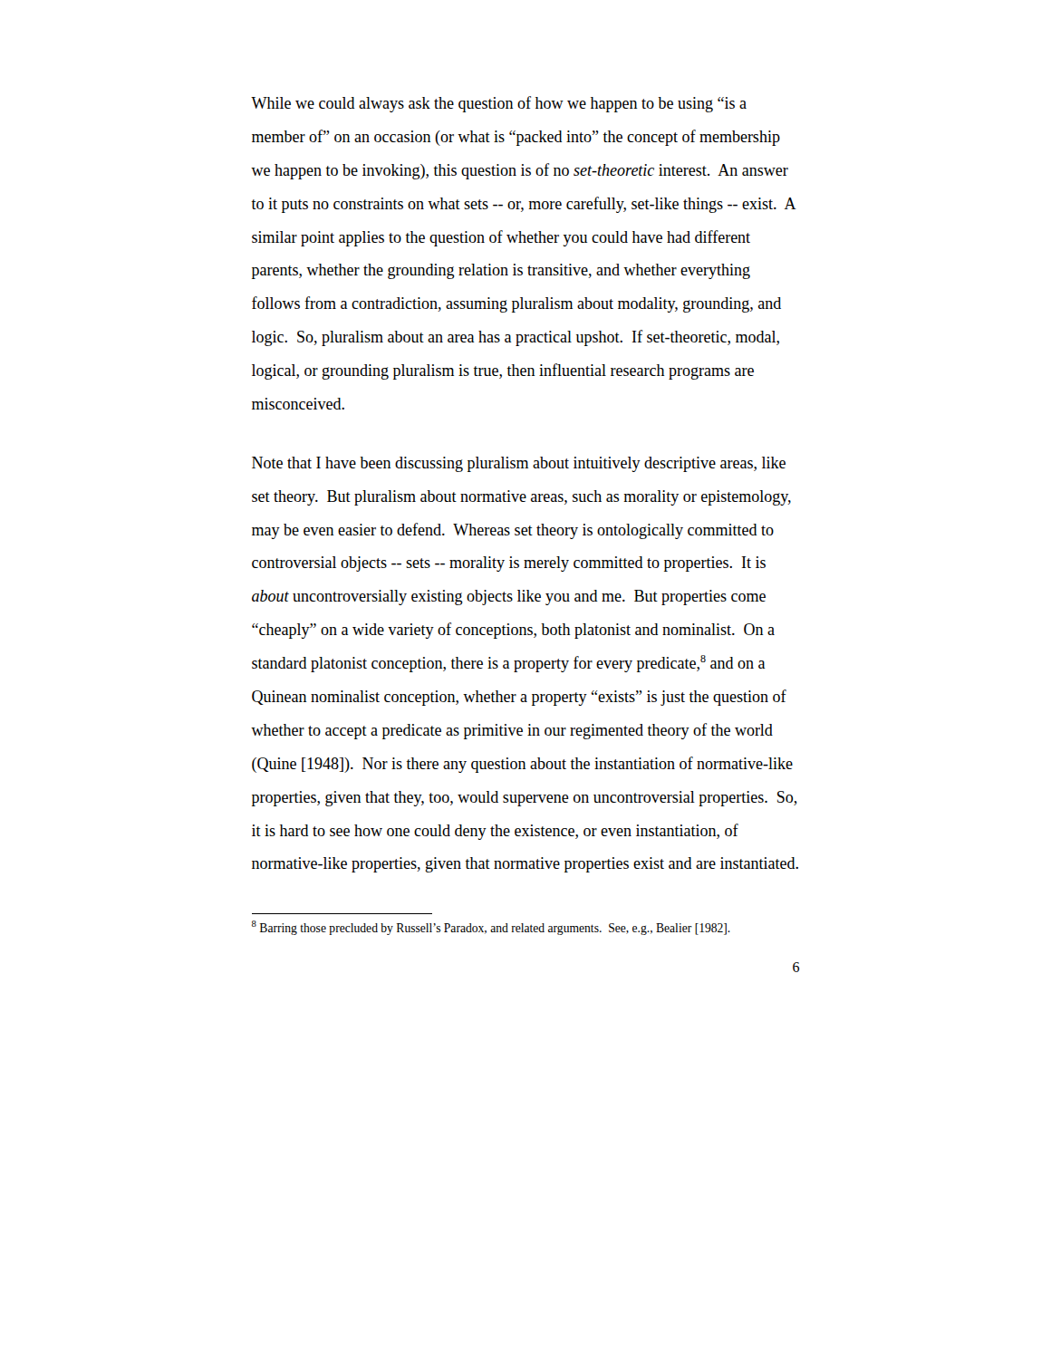While we could always ask the question of how we happen to be using “is a member of” on an occasion (or what is “packed into” the concept of membership we happen to be invoking), this question is of no set-theoretic interest. An answer to it puts no constraints on what sets -- or, more carefully, set-like things -- exist. A similar point applies to the question of whether you could have had different parents, whether the grounding relation is transitive, and whether everything follows from a contradiction, assuming pluralism about modality, grounding, and logic. So, pluralism about an area has a practical upshot. If set-theoretic, modal, logical, or grounding pluralism is true, then influential research programs are misconceived.
Note that I have been discussing pluralism about intuitively descriptive areas, like set theory. But pluralism about normative areas, such as morality or epistemology, may be even easier to defend. Whereas set theory is ontologically committed to controversial objects -- sets -- morality is merely committed to properties. It is about uncontroversially existing objects like you and me. But properties come “cheaply” on a wide variety of conceptions, both platonist and nominalist. On a standard platonist conception, there is a property for every predicate,8 and on a Quinean nominalist conception, whether a property “exists” is just the question of whether to accept a predicate as primitive in our regimented theory of the world (Quine [1948]). Nor is there any question about the instantiation of normative-like properties, given that they, too, would supervene on uncontroversial properties. So, it is hard to see how one could deny the existence, or even instantiation, of normative-like properties, given that normative properties exist and are instantiated.
8 Barring those precluded by Russell’s Paradox, and related arguments. See, e.g., Bealier [1982].
6